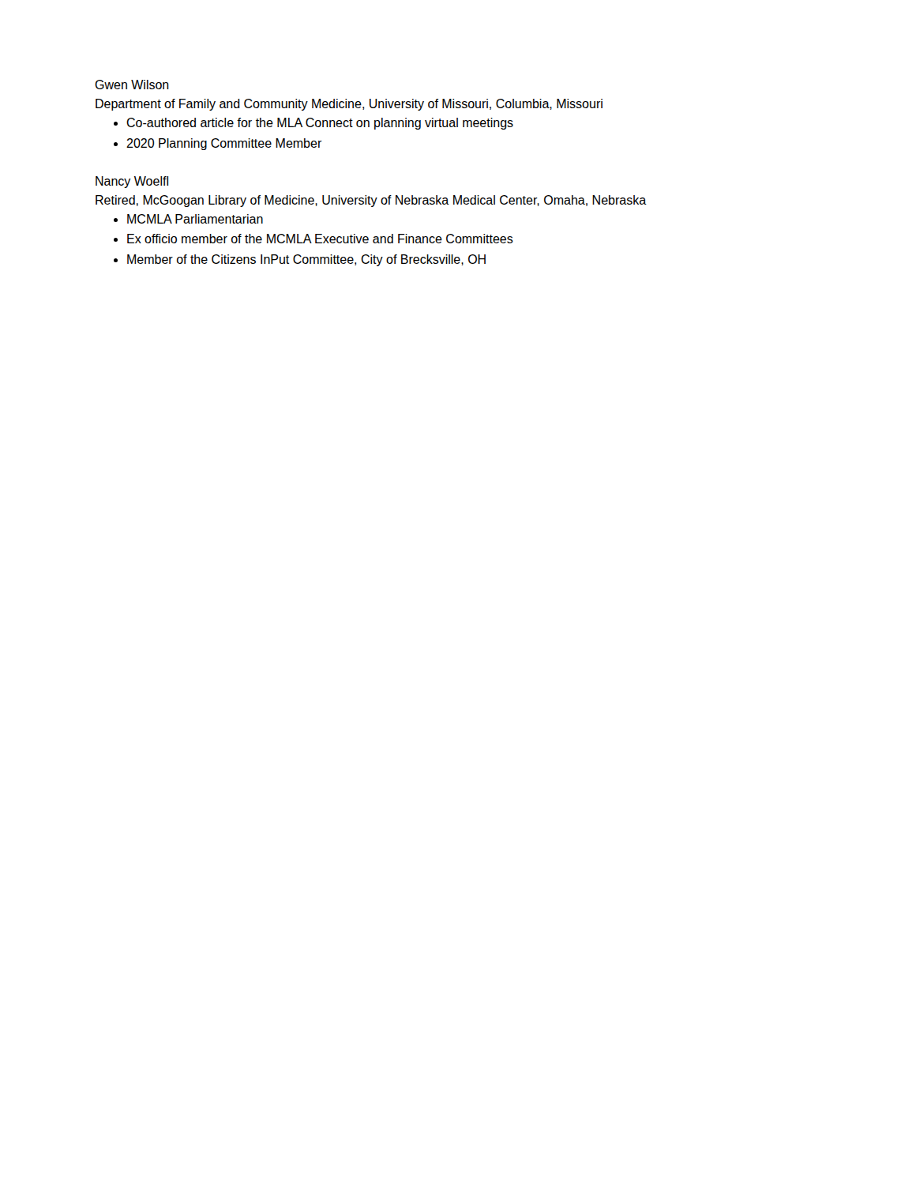Gwen Wilson
Department of Family and Community Medicine, University of Missouri, Columbia, Missouri
Co-authored article for the MLA Connect on planning virtual meetings
2020 Planning Committee Member
Nancy Woelfl
Retired, McGoogan Library of Medicine, University of Nebraska Medical Center, Omaha, Nebraska
MCMLA Parliamentarian
Ex officio member of the MCMLA Executive and Finance Committees
Member of the Citizens InPut Committee, City of Brecksville, OH